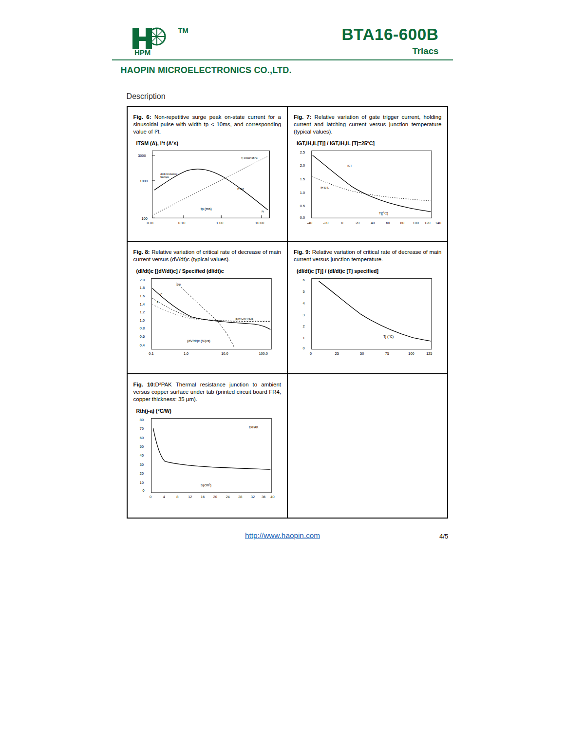HPM
TM
BTA16-600B
Triacs
HAOPIN MICROELECTRONICS CO.,LTD.
Description
Fig. 6: Non-repetitive surge peak on-state current for a sinusoidal pulse with width tp < 10ms, and corresponding value of I²t.
ITSM (A), I²t (A²s)
3000 1000 100 0.01 0.10 1.00 10.00 Tj initial=25°C dI/dt limitation: 50A/µs ITSM I²t tp (ms)
Fig. 7: Relative variation of gate trigger current, holding current and latching current versus junction temperature (typical values).
IGT,IH,IL[Tj] / IGT,IH,IL [Tj=25°C]
2.5 2.0 1.5 1.0 0.5 0.0 -40 -20 0 20 40 60 80 100 120 140 IGT IH & IL Tj(°C)
Fig. 8: Relative variation of critical rate of decrease of main current versus (dV/dt)c (typical values).
(dI/dt)c [(dV/dt)c] / Specified (dI/dt)c
2.0 1.8 1.6 1.4 1.2 1.0 0.8 0.6 0.4 0.1 1.0 10.0 100.0 C SW B B/W,CW/T/635 (dV/dt)c (V/µs)
Fig. 9: Relative variation of critical rate of decrease of main current versus junction temperature.
(dI/dt)c [Tj] / (dI/dt)c [Tj specified]
6 5 4 3 2 1 0 0 25 50 75 100 125 Tj (°C)
Fig. 10: D²PAK Thermal resistance junction to ambient versus copper surface under tab (printed circuit board FR4, copper thickness: 35 µm).
Rth(j-a) (°C/W)
80 70 60 50 40 30 20 10 0 0 4 8 12 16 20 24 28 32 36 40 D²PAK S(cm²)
http://www.haopin.com 4/5